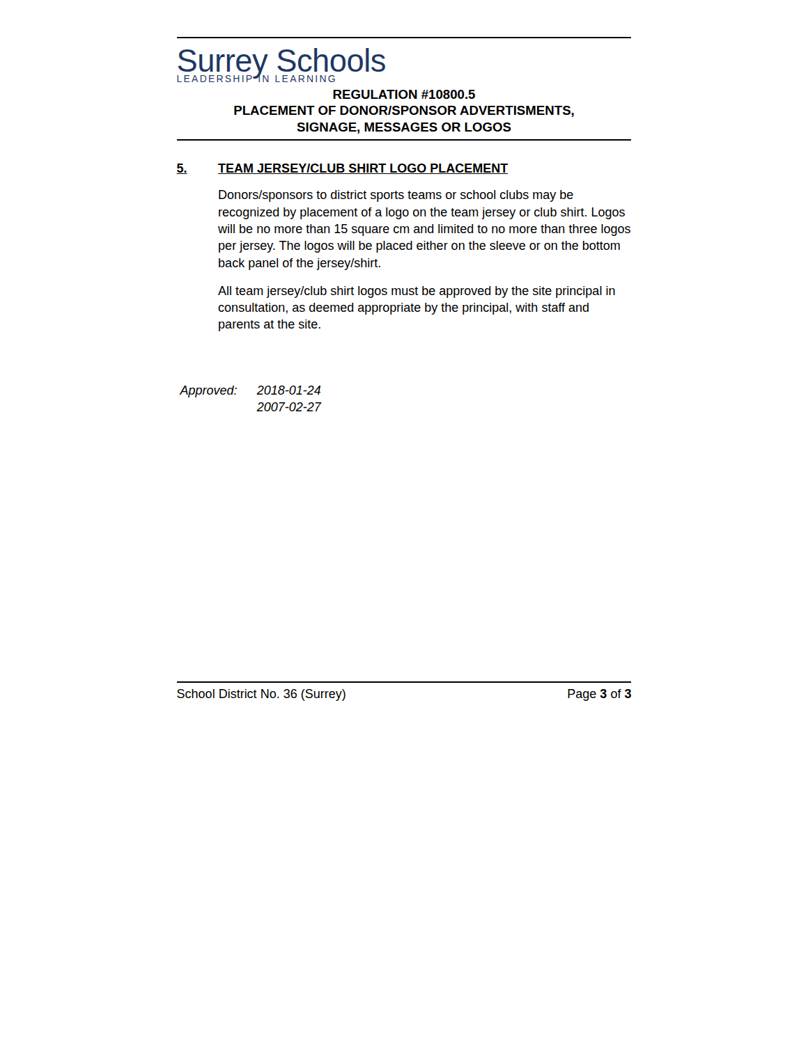Surrey Schools
LEADERSHIP IN LEARNING
REGULATION #10800.5
PLACEMENT OF DONOR/SPONSOR ADVERTISMENTS,
SIGNAGE, MESSAGES OR LOGOS
5.
TEAM JERSEY/CLUB SHIRT LOGO PLACEMENT
Donors/sponsors to district sports teams or school clubs may be recognized by placement of a logo on the team jersey or club shirt. Logos will be no more than 15 square cm and limited to no more than three logos per jersey. The logos will be placed either on the sleeve or on the bottom back panel of the jersey/shirt.
All team jersey/club shirt logos must be approved by the site principal in consultation, as deemed appropriate by the principal, with staff and parents at the site.
Approved:
2018-01-24
2007-02-27
School District No. 36 (Surrey)
Page 3 of 3